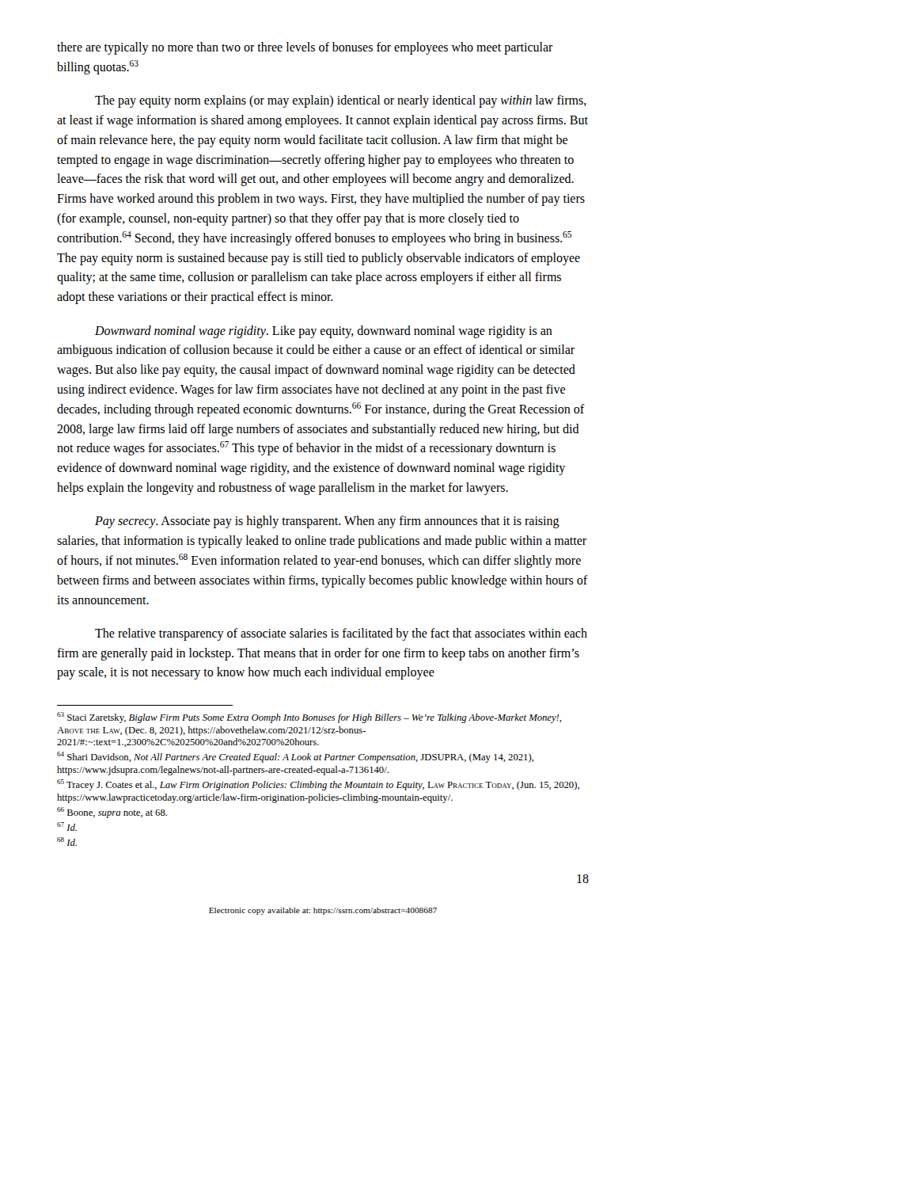there are typically no more than two or three levels of bonuses for employees who meet particular billing quotas.63
The pay equity norm explains (or may explain) identical or nearly identical pay within law firms, at least if wage information is shared among employees. It cannot explain identical pay across firms. But of main relevance here, the pay equity norm would facilitate tacit collusion. A law firm that might be tempted to engage in wage discrimination—secretly offering higher pay to employees who threaten to leave—faces the risk that word will get out, and other employees will become angry and demoralized. Firms have worked around this problem in two ways. First, they have multiplied the number of pay tiers (for example, counsel, non-equity partner) so that they offer pay that is more closely tied to contribution.64 Second, they have increasingly offered bonuses to employees who bring in business.65 The pay equity norm is sustained because pay is still tied to publicly observable indicators of employee quality; at the same time, collusion or parallelism can take place across employers if either all firms adopt these variations or their practical effect is minor.
Downward nominal wage rigidity. Like pay equity, downward nominal wage rigidity is an ambiguous indication of collusion because it could be either a cause or an effect of identical or similar wages. But also like pay equity, the causal impact of downward nominal wage rigidity can be detected using indirect evidence. Wages for law firm associates have not declined at any point in the past five decades, including through repeated economic downturns.66 For instance, during the Great Recession of 2008, large law firms laid off large numbers of associates and substantially reduced new hiring, but did not reduce wages for associates.67 This type of behavior in the midst of a recessionary downturn is evidence of downward nominal wage rigidity, and the existence of downward nominal wage rigidity helps explain the longevity and robustness of wage parallelism in the market for lawyers.
Pay secrecy. Associate pay is highly transparent. When any firm announces that it is raising salaries, that information is typically leaked to online trade publications and made public within a matter of hours, if not minutes.68 Even information related to year-end bonuses, which can differ slightly more between firms and between associates within firms, typically becomes public knowledge within hours of its announcement.
The relative transparency of associate salaries is facilitated by the fact that associates within each firm are generally paid in lockstep. That means that in order for one firm to keep tabs on another firm’s pay scale, it is not necessary to know how much each individual employee
63 Staci Zaretsky, Biglaw Firm Puts Some Extra Oomph Into Bonuses for High Billers – We’re Talking Above-Market Money!, Above the Law, (Dec. 8, 2021), https://abovethelaw.com/2021/12/srz-bonus-2021/#:~:text=1.,2300%2C%202500%20and%202700%20hours.
64 Shari Davidson, Not All Partners Are Created Equal: A Look at Partner Compensation, JDSUPRA, (May 14, 2021), https://www.jdsupra.com/legalnews/not-all-partners-are-created-equal-a-7136140/.
65 Tracey J. Coates et al., Law Firm Origination Policies: Climbing the Mountain to Equity, Law Practice Today, (Jun. 15, 2020), https://www.lawpracticetoday.org/article/law-firm-origination-policies-climbing-mountain-equity/.
66 Boone, supra note, at 68.
67 Id.
68 Id.
18
Electronic copy available at: https://ssrn.com/abstract=4008687